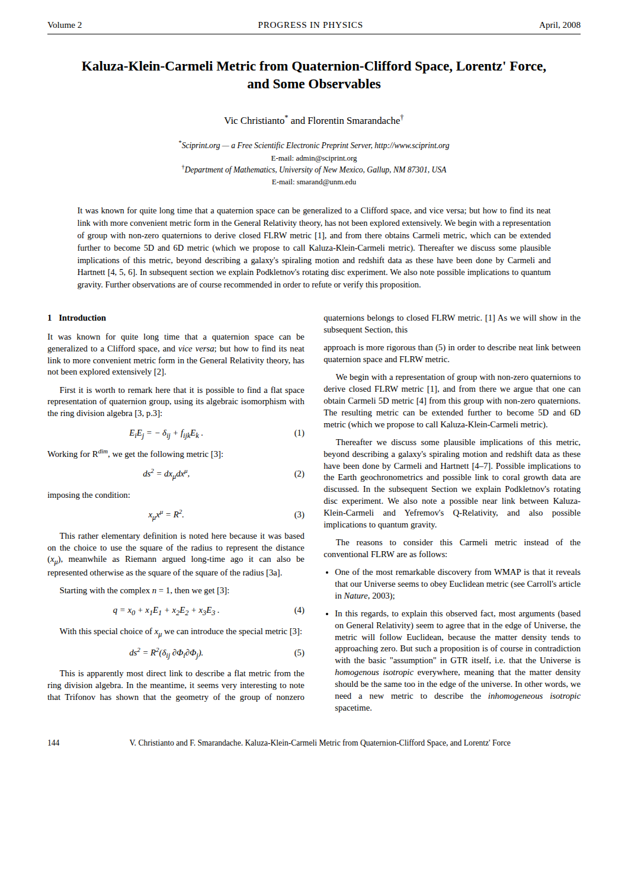Volume 2 PROGRESS IN PHYSICS April, 2008
Kaluza-Klein-Carmeli Metric from Quaternion-Clifford Space, Lorentz' Force,
and Some Observables
Vic Christianto* and Florentin Smarandache†
*Sciprint.org — a Free Scientific Electronic Preprint Server, http://www.sciprint.org
E-mail: admin@sciprint.org
†Department of Mathematics, University of New Mexico, Gallup, NM 87301, USA
E-mail: smarand@unm.edu
It was known for quite long time that a quaternion space can be generalized to a Clifford space, and vice versa; but how to find its neat link with more convenient metric form in the General Relativity theory, has not been explored extensively. We begin with a representation of group with non-zero quaternions to derive closed FLRW metric [1], and from there obtains Carmeli metric, which can be extended further to become 5D and 6D metric (which we propose to call Kaluza-Klein-Carmeli metric). Thereafter we discuss some plausible implications of this metric, beyond describing a galaxy's spiraling motion and redshift data as these have been done by Carmeli and Hartnett [4, 5, 6]. In subsequent section we explain Podkletnov's rotating disc experiment. We also note possible implications to quantum gravity. Further observations are of course recommended in order to refute or verify this proposition.
1 Introduction
It was known for quite long time that a quaternion space can be generalized to a Clifford space, and vice versa; but how to find its neat link to more convenient metric form in the General Relativity theory, has not been explored extensively [2].
First it is worth to remark here that it is possible to find a flat space representation of quaternion group, using its algebraic isomorphism with the ring division algebra [3, p.3]:
EiEj = − δij + fijkEk . (1)
Working for Rdim, we get the following metric [3]:
ds2 = dxμdxμ, (2)
imposing the condition:
xμxμ = R2. (3)
This rather elementary definition is noted here because it was based on the choice to use the square of the radius to represent the distance (xμ), meanwhile as Riemann argued long-time ago it can also be represented otherwise as the square of the square of the radius [3a].
Starting with the complex n = 1, then we get [3]:
q = x0 + x1E1 + x2E2 + x3E3 . (4)
With this special choice of xμ we can introduce the special metric [3]:
ds2 = R2(δij ∂Φi∂Φj). (5)
This is apparently most direct link to describe a flat metric from the ring division algebra. In the meantime, it seems very interesting to note that Trifonov has shown that the geometry of the group of nonzero quaternions belongs to closed FLRW metric. [1] As we will show in the subsequent Section, this
approach is more rigorous than (5) in order to describe neat link between quaternion space and FLRW metric.
We begin with a representation of group with non-zero quaternions to derive closed FLRW metric [1], and from there we argue that one can obtain Carmeli 5D metric [4] from this group with non-zero quaternions. The resulting metric can be extended further to become 5D and 6D metric (which we propose to call Kaluza-Klein-Carmeli metric).
Thereafter we discuss some plausible implications of this metric, beyond describing a galaxy's spiraling motion and redshift data as these have been done by Carmeli and Hartnett [4–7]. Possible implications to the Earth geochronometrics and possible link to coral growth data are discussed. In the subsequent Section we explain Podkletnov's rotating disc experiment. We also note a possible near link between Kaluza-Klein-Carmeli and Yefremov's Q-Relativity, and also possible implications to quantum gravity.
The reasons to consider this Carmeli metric instead of the conventional FLRW are as follows:
One of the most remarkable discovery from WMAP is that it reveals that our Universe seems to obey Euclidean metric (see Carroll's article in Nature, 2003);
In this regards, to explain this observed fact, most arguments (based on General Relativity) seem to agree that in the edge of Universe, the metric will follow Euclidean, because the matter density tends to approaching zero. But such a proposition is of course in contradiction with the basic "assumption" in GTR itself, i.e. that the Universe is homogenous isotropic everywhere, meaning that the matter density should be the same too in the edge of the universe. In other words, we need a new metric to describe the inhomogeneous isotropic spacetime.
144 V. Christianto and F. Smarandache. Kaluza-Klein-Carmeli Metric from Quaternion-Clifford Space, and Lorentz' Force